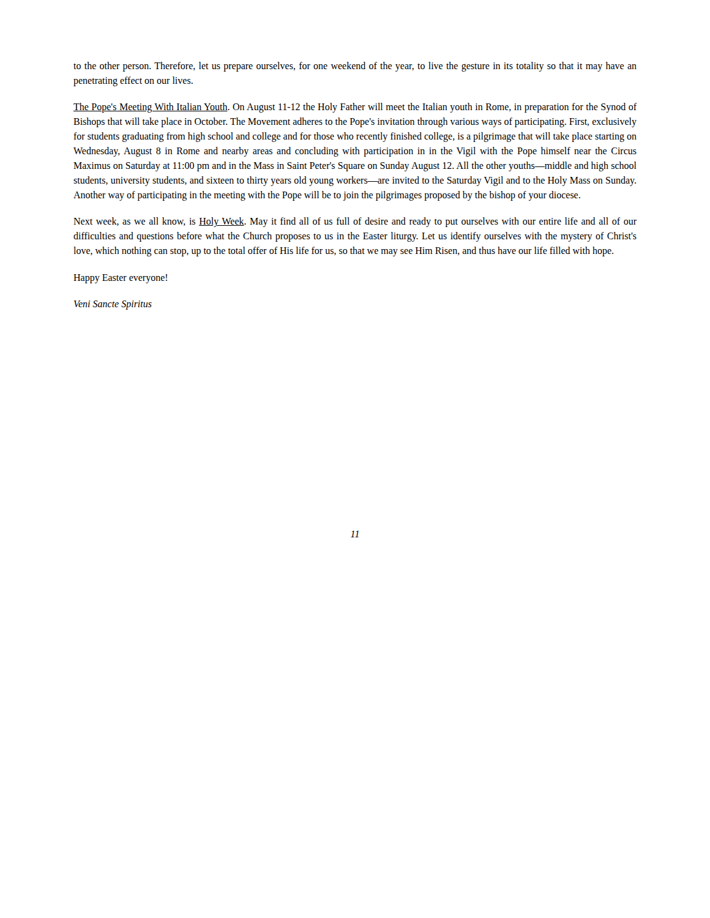to the other person. Therefore, let us prepare ourselves, for one weekend of the year, to live the gesture in its totality so that it may have an penetrating effect on our lives.
The Pope's Meeting With Italian Youth. On August 11-12 the Holy Father will meet the Italian youth in Rome, in preparation for the Synod of Bishops that will take place in October. The Movement adheres to the Pope's invitation through various ways of participating. First, exclusively for students graduating from high school and college and for those who recently finished college, is a pilgrimage that will take place starting on Wednesday, August 8 in Rome and nearby areas and concluding with participation in in the Vigil with the Pope himself near the Circus Maximus on Saturday at 11:00 pm and in the Mass in Saint Peter's Square on Sunday August 12. All the other youths—middle and high school students, university students, and sixteen to thirty years old young workers—are invited to the Saturday Vigil and to the Holy Mass on Sunday. Another way of participating in the meeting with the Pope will be to join the pilgrimages proposed by the bishop of your diocese.
Next week, as we all know, is Holy Week. May it find all of us full of desire and ready to put ourselves with our entire life and all of our difficulties and questions before what the Church proposes to us in the Easter liturgy. Let us identify ourselves with the mystery of Christ's love, which nothing can stop, up to the total offer of His life for us, so that we may see Him Risen, and thus have our life filled with hope.
Happy Easter everyone!
Veni Sancte Spiritus
11